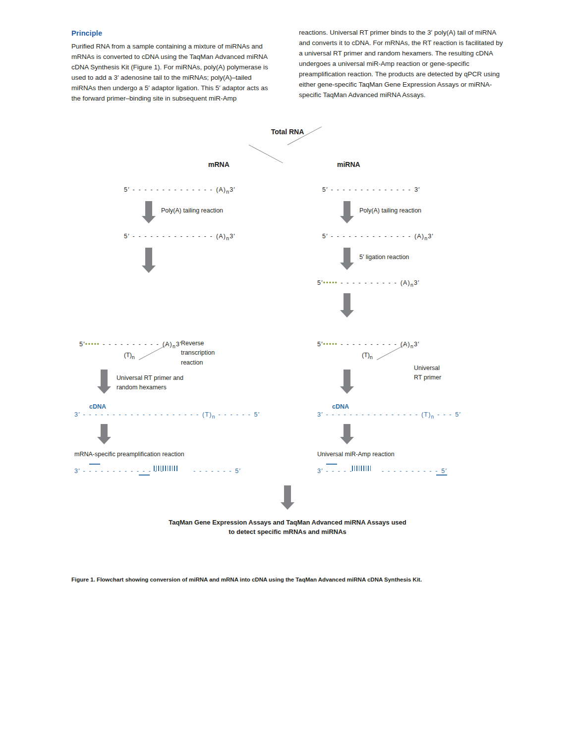Principle
Purified RNA from a sample containing a mixture of miRNAs and mRNAs is converted to cDNA using the TaqMan Advanced miRNA cDNA Synthesis Kit (Figure 1). For miRNAs, poly(A) polymerase is used to add a 3′ adenosine tail to the miRNAs; poly(A)–tailed miRNAs then undergo a 5′ adaptor ligation. This 5′ adaptor acts as the forward primer–binding site in subsequent miR-Amp
reactions. Universal RT primer binds to the 3′ poly(A) tail of miRNA and converts it to cDNA. For mRNAs, the RT reaction is facilitated by a universal RT primer and random hexamers. The resulting cDNA undergoes a universal miR-Amp reaction or gene-specific preamplification reaction. The products are detected by qPCR using either gene-specific TaqMan Gene Expression Assays or miRNA-specific TaqMan Advanced miRNA Assays.
Total RNA
mRNA miRNA
5′ - - - - - - - - - - - - - - (A)n3′
Poly(A) tailing reaction
5′ - - - - - - - - - - - - - - (A)n3′
5′••••• - - - - - - - - - - (A)n3′
(T)n
Reverse
transcription
reaction
Universal RT primer and
random hexamers cDNA
3′ - - - - - - - - - - - - - - - - - - - - (T)n - - - - - - 5′
mRNA-specific preamplification reaction
3′ - - - - - - - - - - - - - -
- - - - - - - 5′
5′ - - - - - - - - - - - - - - 3′
Poly(A) tailing reaction
5′ - - - - - - - - - - - - - - (A)n3′
5′ ligation reaction
5′••••• - - - - - - - - - - (A)n3′
5′••••• - - - - - - - - - - (A)n3′
(T)n
Universal
RT primer
cDNA
3′ - - - - - - - - - - - - - - - - (T)n - - - 5′
Universal miR-Amp reaction
3′ - - - - -
- - - - - - - - - - 5′
TaqMan Gene Expression Assays and TaqMan Advanced miRNA Assays used
to detect specific mRNAs and miRNAs
Figure 1. Flowchart showing conversion of miRNA and mRNA into cDNA using the TaqMan Advanced miRNA cDNA Synthesis Kit.